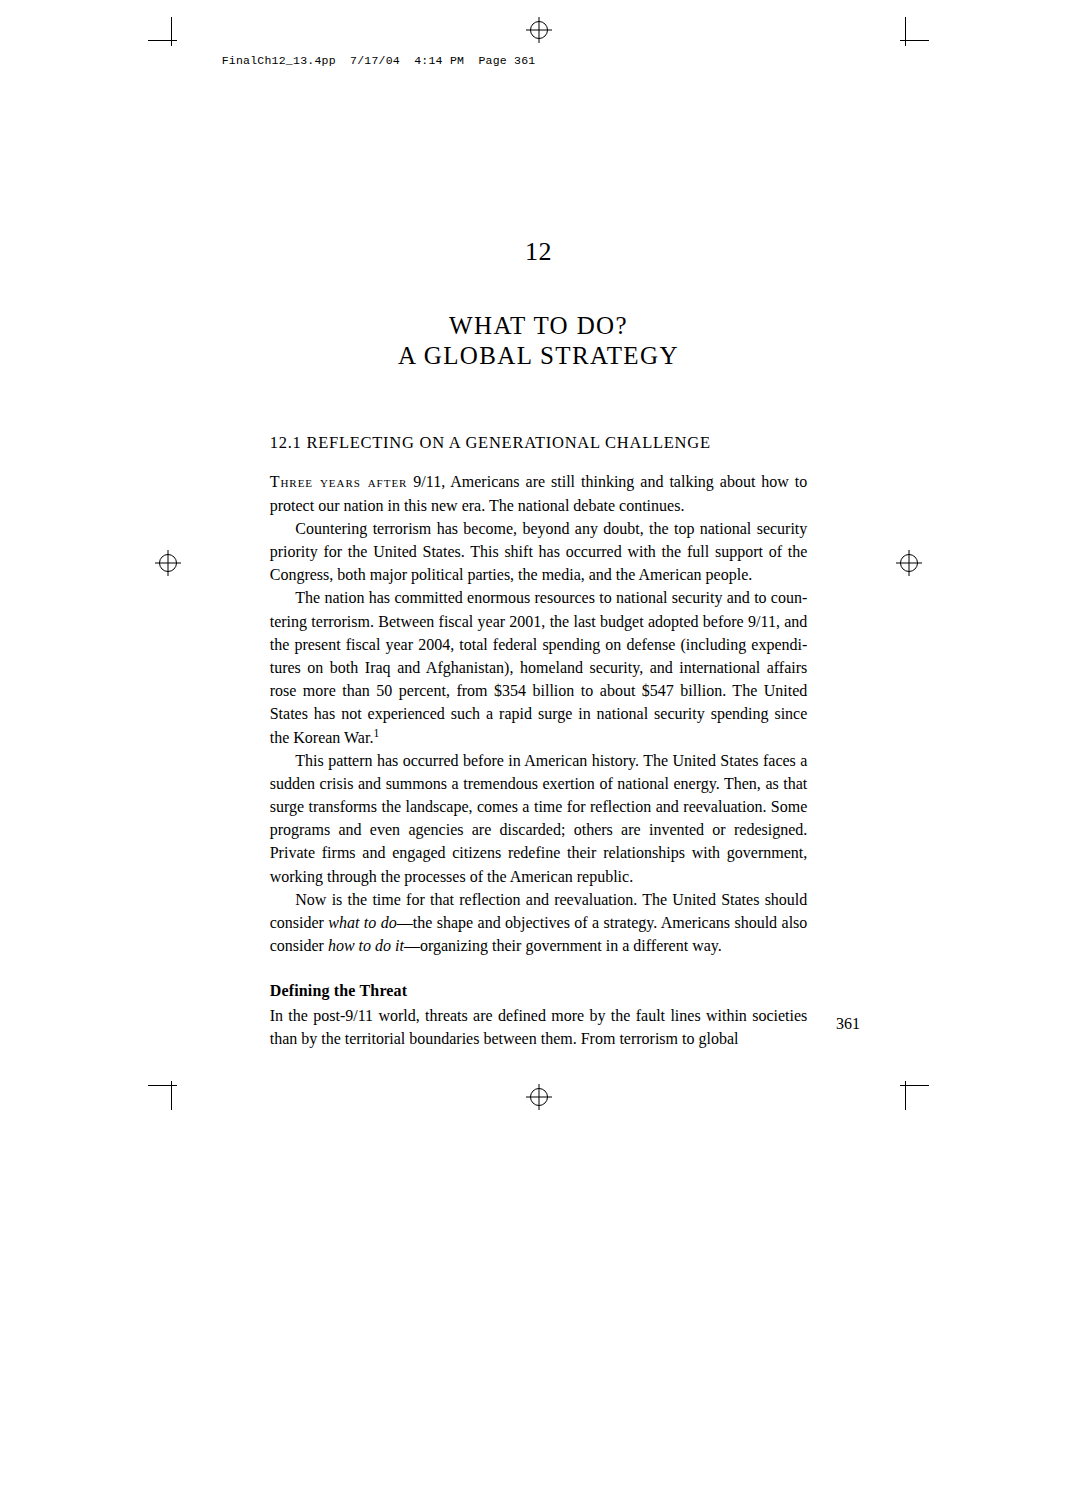FinalCh12_13.4pp 7/17/04 4:14 PM Page 361
12
WHAT TO DO?
A GLOBAL STRATEGY
12.1 REFLECTING ON A GENERATIONAL CHALLENGE
Three years after 9/11, Americans are still thinking and talking about how to protect our nation in this new era. The national debate continues.
Countering terrorism has become, beyond any doubt, the top national security priority for the United States. This shift has occurred with the full support of the Congress, both major political parties, the media, and the American people.
The nation has committed enormous resources to national security and to countering terrorism. Between fiscal year 2001, the last budget adopted before 9/11, and the present fiscal year 2004, total federal spending on defense (including expenditures on both Iraq and Afghanistan), homeland security, and international affairs rose more than 50 percent, from $354 billion to about $547 billion. The United States has not experienced such a rapid surge in national security spending since the Korean War.1
This pattern has occurred before in American history. The United States faces a sudden crisis and summons a tremendous exertion of national energy. Then, as that surge transforms the landscape, comes a time for reflection and reevaluation. Some programs and even agencies are discarded; others are invented or redesigned. Private firms and engaged citizens redefine their relationships with government, working through the processes of the American republic.
Now is the time for that reflection and reevaluation. The United States should consider what to do—the shape and objectives of a strategy. Americans should also consider how to do it—organizing their government in a different way.
Defining the Threat
In the post-9/11 world, threats are defined more by the fault lines within societies than by the territorial boundaries between them. From terrorism to global
361